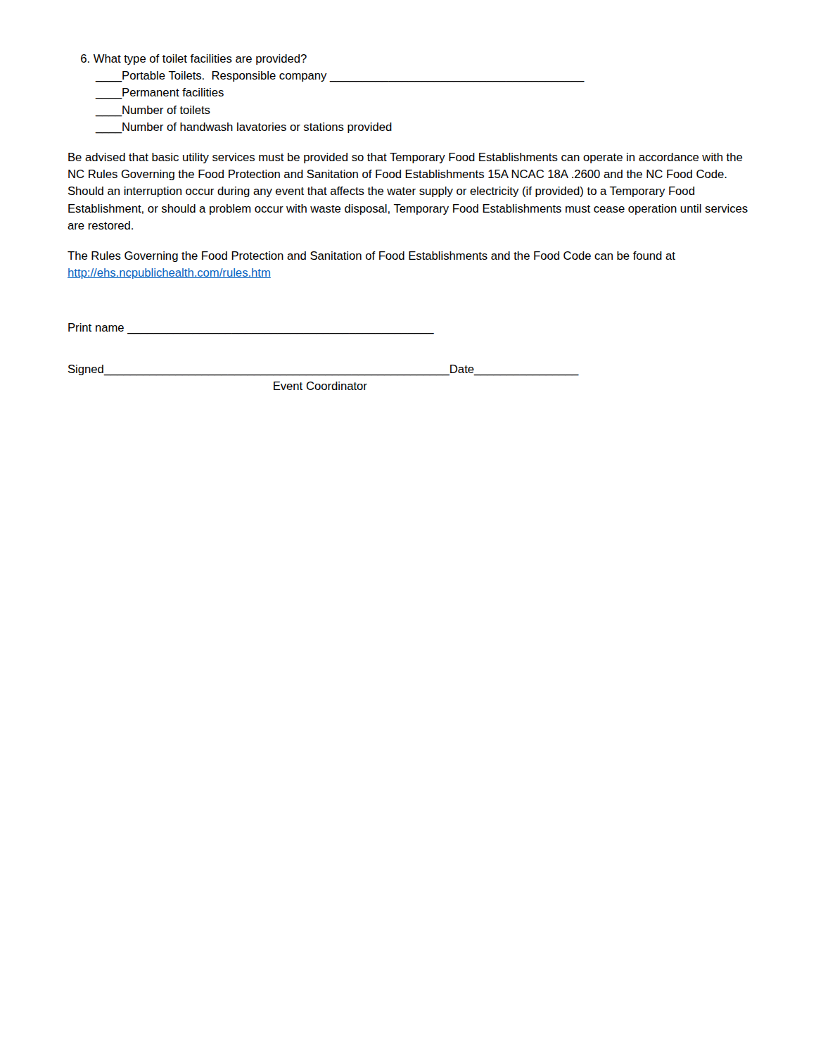What type of toilet facilities are provided?
____Portable Toilets. Responsible company _______________________________________
____Permanent facilities
____Number of toilets
____Number of handwash lavatories or stations provided
Be advised that basic utility services must be provided so that Temporary Food Establishments can operate in accordance with the NC Rules Governing the Food Protection and Sanitation of Food Establishments 15A NCAC 18A .2600 and the NC Food Code. Should an interruption occur during any event that affects the water supply or electricity (if provided) to a Temporary Food Establishment, or should a problem occur with waste disposal, Temporary Food Establishments must cease operation until services are restored.
The Rules Governing the Food Protection and Sanitation of Food Establishments and the Food Code can be found at http://ehs.ncpublichealth.com/rules.htm
Print name _______________________________________________
Signed_____________________________________________________Date________________
Event Coordinator